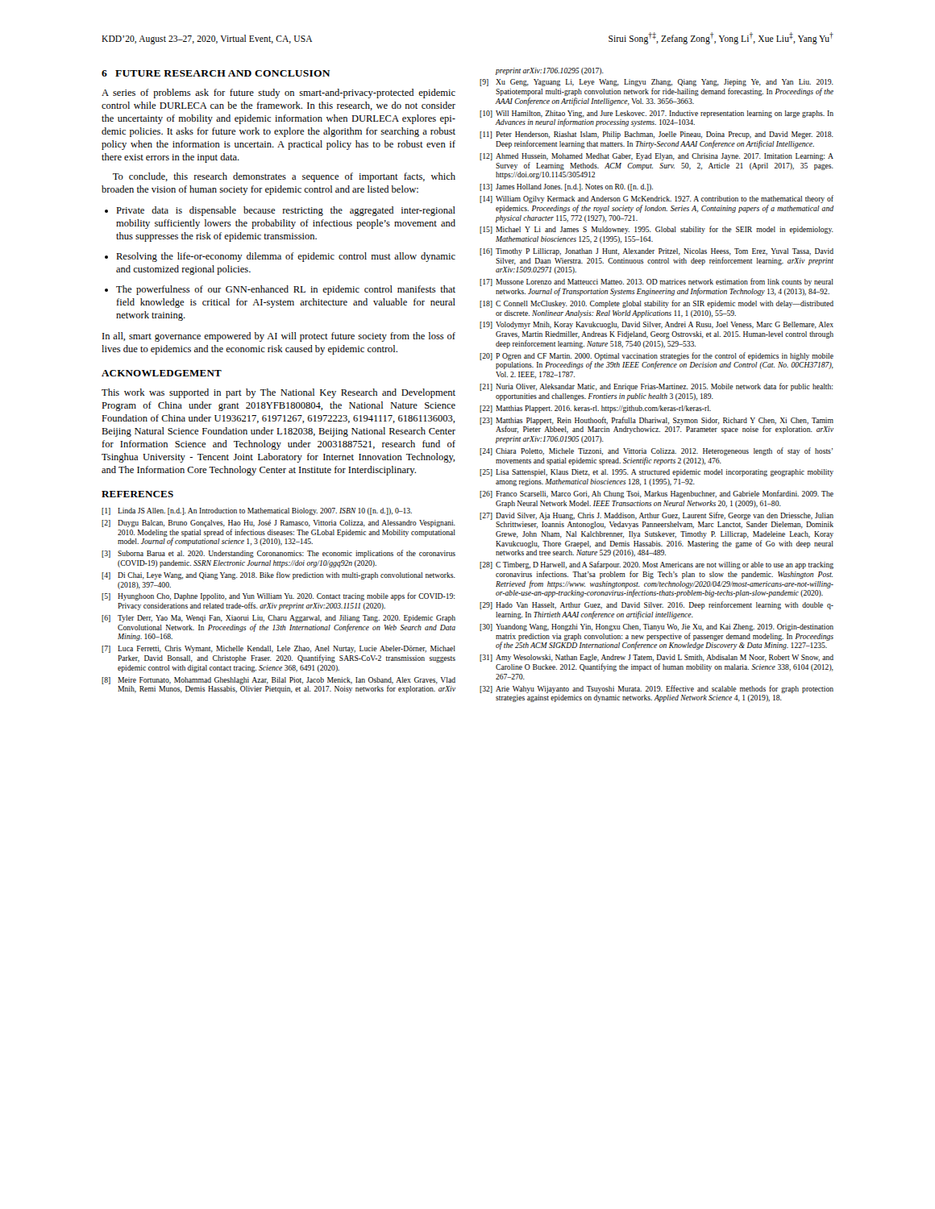KDD’20, August 23–27, 2020, Virtual Event, CA, USA
Sirui Song†‡, Zefang Zong†, Yong Li†, Xue Liu‡, Yang Yu†
6 FUTURE RESEARCH AND CONCLUSION
A series of problems ask for future study on smart-and-privacy-protected epidemic control while DURLECA can be the framework. In this research, we do not consider the uncertainty of mobility and epidemic information when DURLECA explores epidemic policies. It asks for future work to explore the algorithm for searching a robust policy when the information is uncertain. A practical policy has to be robust even if there exist errors in the input data.
To conclude, this research demonstrates a sequence of important facts, which broaden the vision of human society for epidemic control and are listed below:
Private data is dispensable because restricting the aggregated inter-regional mobility sufficiently lowers the probability of infectious people’s movement and thus suppresses the risk of epidemic transmission.
Resolving the life-or-economy dilemma of epidemic control must allow dynamic and customized regional policies.
The powerfulness of our GNN-enhanced RL in epidemic control manifests that field knowledge is critical for AI-system architecture and valuable for neural network training.
In all, smart governance empowered by AI will protect future society from the loss of lives due to epidemics and the economic risk caused by epidemic control.
ACKNOWLEDGEMENT
This work was supported in part by The National Key Research and Development Program of China under grant 2018YFB1800804, the National Nature Science Foundation of China under U1936217, 61971267, 61972223, 61941117, 61861136003, Beijing Natural Science Foundation under L182038, Beijing National Research Center for Information Science and Technology under 20031887521, research fund of Tsinghua University - Tencent Joint Laboratory for Internet Innovation Technology, and The Information Core Technology Center at Institute for Interdisciplinary.
REFERENCES
[1] Linda JS Allen. [n.d.]. An Introduction to Mathematical Biology. 2007. ISBN 10 ([n. d.]), 0–13.
[2] Duygu Balcan, Bruno Gonçalves, Hao Hu, José J Ramasco, Vittoria Colizza, and Alessandro Vespignani. 2010. Modeling the spatial spread of infectious diseases: The GLobal Epidemic and Mobility computational model. Journal of computational science 1, 3 (2010), 132–145.
[3] Suborna Barua et al. 2020. Understanding Coronanomics: The economic implications of the coronavirus (COVID-19) pandemic. SSRN Electronic Journal https://doi org/10/ggq92n (2020).
[4] Di Chai, Leye Wang, and Qiang Yang. 2018. Bike flow prediction with multi-graph convolutional networks. (2018), 397–400.
[5] Hyunghoon Cho, Daphne Ippolito, and Yun William Yu. 2020. Contact tracing mobile apps for COVID-19: Privacy considerations and related trade-offs. arXiv preprint arXiv:2003.11511 (2020).
[6] Tyler Derr, Yao Ma, Wenqi Fan, Xiaorui Liu, Charu Aggarwal, and Jiliang Tang. 2020. Epidemic Graph Convolutional Network. In Proceedings of the 13th International Conference on Web Search and Data Mining. 160–168.
[7] Luca Ferretti, Chris Wymant, Michelle Kendall, Lele Zhao, Anel Nurtay, Lucie Abeler-Dörner, Michael Parker, David Bonsall, and Christophe Fraser. 2020. Quantifying SARS-CoV-2 transmission suggests epidemic control with digital contact tracing. Science 368, 6491 (2020).
[8] Meire Fortunato, Mohammad Gheshlaghi Azar, Bilal Piot, Jacob Menick, Ian Osband, Alex Graves, Vlad Mnih, Remi Munos, Demis Hassabis, Olivier Pietquin, et al. 2017. Noisy networks for exploration. arXiv preprint arXiv:1706.10295 (2017).
[9] Xu Geng, Yaguang Li, Leye Wang, Lingyu Zhang, Qiang Yang, Jieping Ye, and Yan Liu. 2019. Spatiotemporal multi-graph convolution network for ride-hailing demand forecasting. In Proceedings of the AAAI Conference on Artificial Intelligence, Vol. 33. 3656–3663.
[10] Will Hamilton, Zhitao Ying, and Jure Leskovec. 2017. Inductive representation learning on large graphs. In Advances in neural information processing systems. 1024–1034.
[11] Peter Henderson, Riashat Islam, Philip Bachman, Joelle Pineau, Doina Precup, and David Meger. 2018. Deep reinforcement learning that matters. In Thirty-Second AAAI Conference on Artificial Intelligence.
[12] Ahmed Hussein, Mohamed Medhat Gaber, Eyad Elyan, and Chrisina Jayne. 2017. Imitation Learning: A Survey of Learning Methods. ACM Comput. Surv. 50, 2, Article 21 (April 2017), 35 pages. https://doi.org/10.1145/3054912
[13] James Holland Jones. [n.d.]. Notes on R0. ([n. d.]).
[14] William Ogilvy Kermack and Anderson G McKendrick. 1927. A contribution to the mathematical theory of epidemics. Proceedings of the royal society of london. Series A, Containing papers of a mathematical and physical character 115, 772 (1927), 700–721.
[15] Michael Y Li and James S Muldowney. 1995. Global stability for the SEIR model in epidemiology. Mathematical biosciences 125, 2 (1995), 155–164.
[16] Timothy P Lillicrap, Jonathan J Hunt, Alexander Pritzel, Nicolas Heess, Tom Erez, Yuval Tassa, David Silver, and Daan Wierstra. 2015. Continuous control with deep reinforcement learning. arXiv preprint arXiv:1509.02971 (2015).
[17] Mussone Lorenzo and Matteucci Matteo. 2013. OD matrices network estimation from link counts by neural networks. Journal of Transportation Systems Engineering and Information Technology 13, 4 (2013), 84–92.
[18] C Connell McCluskey. 2010. Complete global stability for an SIR epidemic model with delay—distributed or discrete. Nonlinear Analysis: Real World Applications 11, 1 (2010), 55–59.
[19] Volodymyr Mnih, Koray Kavukcuoglu, David Silver, Andrei A Rusu, Joel Veness, Marc G Bellemare, Alex Graves, Martin Riedmiller, Andreas K Fidjeland, Georg Ostrovski, et al. 2015. Human-level control through deep reinforcement learning. Nature 518, 7540 (2015), 529–533.
[20] P Ogren and CF Martin. 2000. Optimal vaccination strategies for the control of epidemics in highly mobile populations. In Proceedings of the 39th IEEE Conference on Decision and Control (Cat. No. 00CH37187), Vol. 2. IEEE, 1782–1787.
[21] Nuria Oliver, Aleksandar Matic, and Enrique Frias-Martinez. 2015. Mobile network data for public health: opportunities and challenges. Frontiers in public health 3 (2015), 189.
[22] Matthias Plappert. 2016. keras-rl. https://github.com/keras-rl/keras-rl.
[23] Matthias Plappert, Rein Houthooft, Prafulla Dhariwal, Szymon Sidor, Richard Y Chen, Xi Chen, Tamim Asfour, Pieter Abbeel, and Marcin Andrychowicz. 2017. Parameter space noise for exploration. arXiv preprint arXiv:1706.01905 (2017).
[24] Chiara Poletto, Michele Tizzoni, and Vittoria Colizza. 2012. Heterogeneous length of stay of hosts’ movements and spatial epidemic spread. Scientific reports 2 (2012), 476.
[25] Lisa Sattenspiel, Klaus Dietz, et al. 1995. A structured epidemic model incorporating geographic mobility among regions. Mathematical biosciences 128, 1 (1995), 71–92.
[26] Franco Scarselli, Marco Gori, Ah Chung Tsoi, Markus Hagenbuchner, and Gabriele Monfardini. 2009. The Graph Neural Network Model. IEEE Transactions on Neural Networks 20, 1 (2009), 61–80.
[27] David Silver, Aja Huang, Chris J. Maddison, Arthur Guez, Laurent Sifre, George van den Driessche, Julian Schrittwieser, Ioannis Antonoglou, Vedavyas Panneershelvam, Marc Lanctot, Sander Dieleman, Dominik Grewe, John Nham, Nal Kalchbrenner, Ilya Sutskever, Timothy P. Lillicrap, Madeleine Leach, Koray Kavukcuoglu, Thore Graepel, and Demis Hassabis. 2016. Mastering the game of Go with deep neural networks and tree search. Nature 529 (2016), 484–489.
[28] C Timberg, D Harwell, and A Safarpour. 2020. Most Americans are not willing or able to use an app tracking coronavirus infections. That’sa problem for Big Tech’s plan to slow the pandemic. Washington Post. Retrieved from https://www. washingtonpost. com/technology/2020/04/29/most-americans-are-not-willing-or-able-use-an-app-tracking-coronavirus-infections-thats-problem-big-techs-plan-slow-pandemic (2020).
[29] Hado Van Hasselt, Arthur Guez, and David Silver. 2016. Deep reinforcement learning with double q-learning. In Thirtieth AAAI conference on artificial intelligence.
[30] Yuandong Wang, Hongzhi Yin, Hongxu Chen, Tianyu Wo, Jie Xu, and Kai Zheng. 2019. Origin-destination matrix prediction via graph convolution: a new perspective of passenger demand modeling. In Proceedings of the 25th ACM SIGKDD International Conference on Knowledge Discovery & Data Mining. 1227–1235.
[31] Amy Wesolowski, Nathan Eagle, Andrew J Tatem, David L Smith, Abdisalan M Noor, Robert W Snow, and Caroline O Buckee. 2012. Quantifying the impact of human mobility on malaria. Science 338, 6104 (2012), 267–270.
[32] Arie Wahyu Wijayanto and Tsuyoshi Murata. 2019. Effective and scalable methods for graph protection strategies against epidemics on dynamic networks. Applied Network Science 4, 1 (2019), 18.